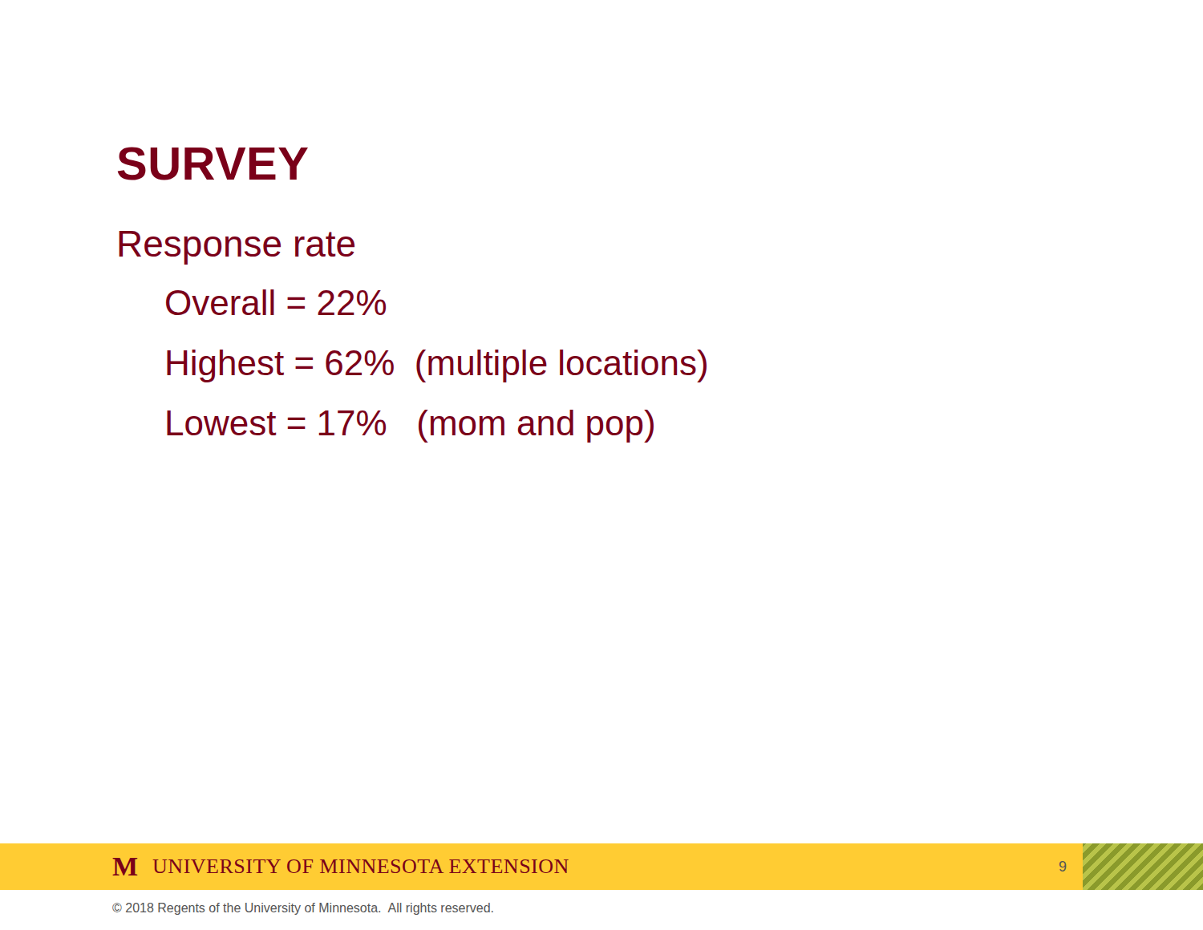SURVEY
Response rate
Overall = 22%
Highest = 62% (multiple locations)
Lowest = 17% (mom and pop)
M UNIVERSITY OF MINNESOTA EXTENSION 9
© 2018 Regents of the University of Minnesota. All rights reserved.